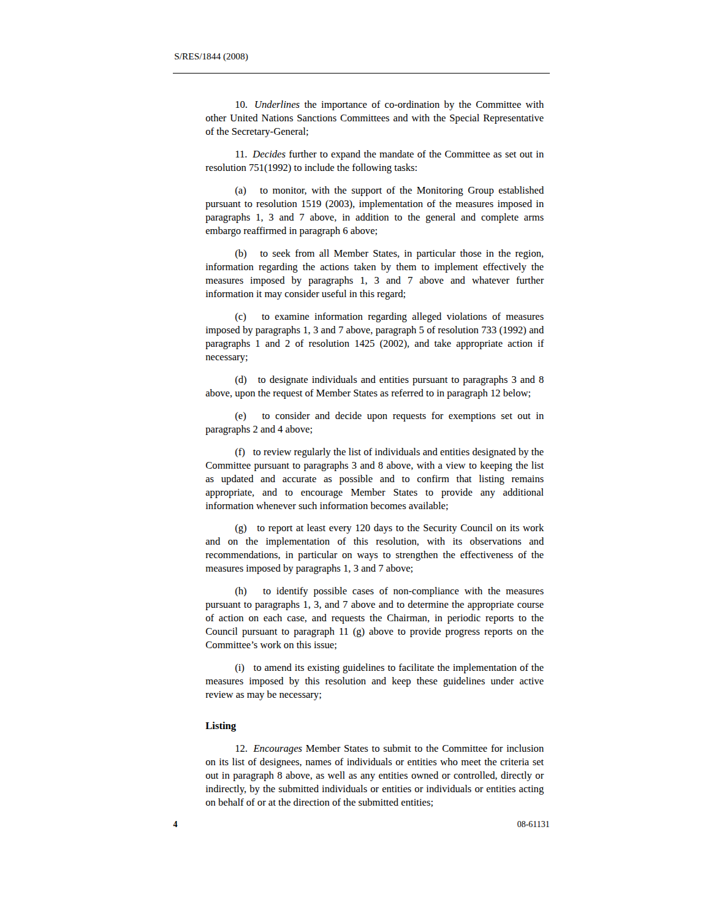S/RES/1844 (2008)
10. Underlines the importance of co-ordination by the Committee with other United Nations Sanctions Committees and with the Special Representative of the Secretary-General;
11. Decides further to expand the mandate of the Committee as set out in resolution 751(1992) to include the following tasks:
(a) to monitor, with the support of the Monitoring Group established pursuant to resolution 1519 (2003), implementation of the measures imposed in paragraphs 1, 3 and 7 above, in addition to the general and complete arms embargo reaffirmed in paragraph 6 above;
(b) to seek from all Member States, in particular those in the region, information regarding the actions taken by them to implement effectively the measures imposed by paragraphs 1, 3 and 7 above and whatever further information it may consider useful in this regard;
(c) to examine information regarding alleged violations of measures imposed by paragraphs 1, 3 and 7 above, paragraph 5 of resolution 733 (1992) and paragraphs 1 and 2 of resolution 1425 (2002), and take appropriate action if necessary;
(d) to designate individuals and entities pursuant to paragraphs 3 and 8 above, upon the request of Member States as referred to in paragraph 12 below;
(e) to consider and decide upon requests for exemptions set out in paragraphs 2 and 4 above;
(f) to review regularly the list of individuals and entities designated by the Committee pursuant to paragraphs 3 and 8 above, with a view to keeping the list as updated and accurate as possible and to confirm that listing remains appropriate, and to encourage Member States to provide any additional information whenever such information becomes available;
(g) to report at least every 120 days to the Security Council on its work and on the implementation of this resolution, with its observations and recommendations, in particular on ways to strengthen the effectiveness of the measures imposed by paragraphs 1, 3 and 7 above;
(h) to identify possible cases of non-compliance with the measures pursuant to paragraphs 1, 3, and 7 above and to determine the appropriate course of action on each case, and requests the Chairman, in periodic reports to the Council pursuant to paragraph 11 (g) above to provide progress reports on the Committee’s work on this issue;
(i) to amend its existing guidelines to facilitate the implementation of the measures imposed by this resolution and keep these guidelines under active review as may be necessary;
Listing
12. Encourages Member States to submit to the Committee for inclusion on its list of designees, names of individuals or entities who meet the criteria set out in paragraph 8 above, as well as any entities owned or controlled, directly or indirectly, by the submitted individuals or entities or individuals or entities acting on behalf of or at the direction of the submitted entities;
4 08-61131